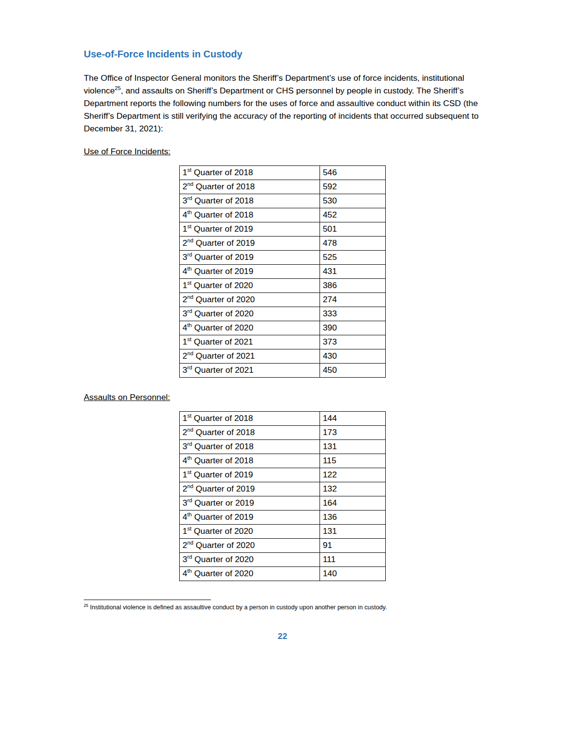Use-of-Force Incidents in Custody
The Office of Inspector General monitors the Sheriff’s Department’s use of force incidents, institutional violence25, and assaults on Sheriff’s Department or CHS personnel by people in custody. The Sheriff’s Department reports the following numbers for the uses of force and assaultive conduct within its CSD (the Sheriff’s Department is still verifying the accuracy of the reporting of incidents that occurred subsequent to December 31, 2021):
Use of Force Incidents:
| 1 st Quarter of 2018 | 546 |
| 2 nd Quarter of 2018 | 592 |
| 3 rd Quarter of 2018 | 530 |
| 4 th Quarter of 2018 | 452 |
| 1 st Quarter of 2019 | 501 |
| 2 nd Quarter of 2019 | 478 |
| 3 rd Quarter of 2019 | 525 |
| 4 th Quarter of 2019 | 431 |
| 1 st Quarter of 2020 | 386 |
| 2 nd Quarter of 2020 | 274 |
| 3 rd Quarter of 2020 | 333 |
| 4 th Quarter of 2020 | 390 |
| 1 st Quarter of 2021 | 373 |
| 2 nd Quarter of 2021 | 430 |
| 3 rd Quarter of 2021 | 450 |
Assaults on Personnel:
| 1 st Quarter of 2018 | 144 |
| 2 nd Quarter of 2018 | 173 |
| 3 rd Quarter of 2018 | 131 |
| 4 th Quarter of 2018 | 115 |
| 1 st Quarter of 2019 | 122 |
| 2 nd Quarter of 2019 | 132 |
| 3 rd Quarter or 2019 | 164 |
| 4 th Quarter of 2019 | 136 |
| 1 st Quarter of 2020 | 131 |
| 2 nd Quarter of 2020 | 91 |
| 3 rd Quarter of 2020 | 111 |
| 4 th Quarter of 2020 | 140 |
25 Institutional violence is defined as assaultive conduct by a person in custody upon another person in custody.
22